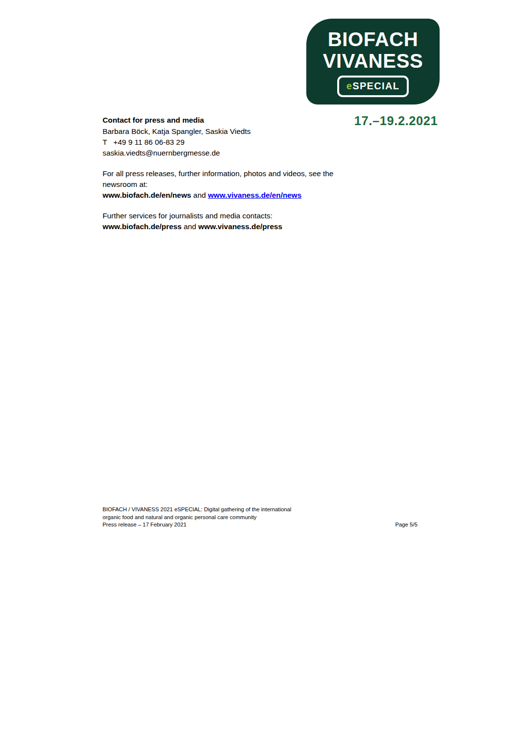BIOFACH
VIVANESS
e SPECIAL
17.–19.2.2021
Contact for press and media
Barbara Böck, Katja Spangler, Saskia Viedts
T +49 9 11 86 06-83 29
saskia.viedts@nuernbergmesse.de
For all press releases, further information, photos and videos, see the
newsroom at:
www.biofach.de/en/news and www.vivaness.de/en/news
Further services for journalists and media contacts:
www.biofach.de/press and www.vivaness.de/press
BIOFACH / VIVANESS 2021 eSPECIAL: Digital gathering of the international
organic food and natural and organic personal care community
Press release – 17 February 2021
Page 5/5